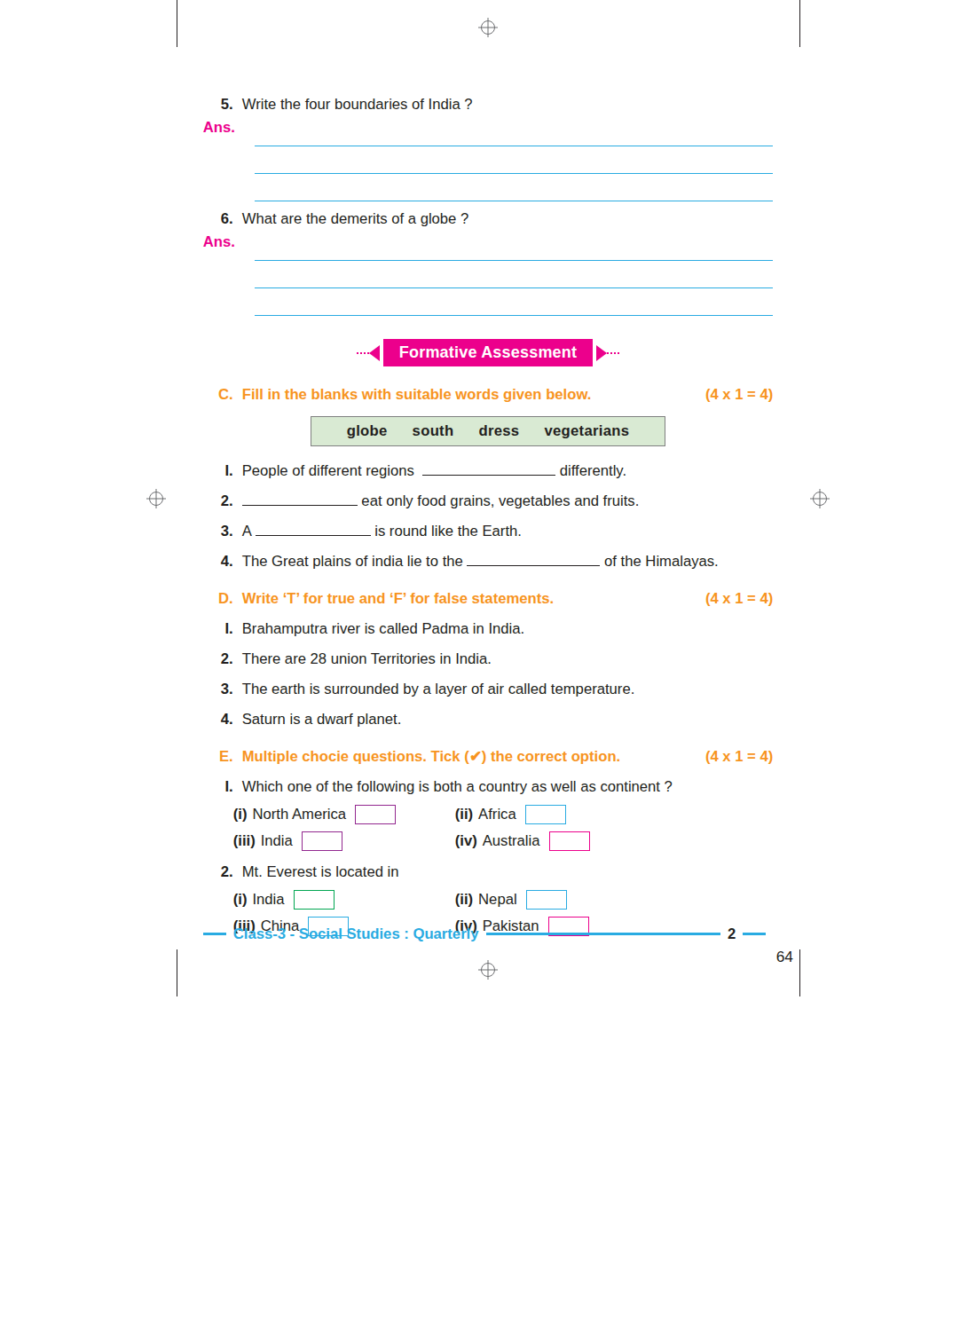5.
Write the four boundaries of India ?
Ans.
6.
What are the demerits of a globe ?
Ans.
Formative Assessment
C.
Fill in the blanks with suitable words given below.
(4 x 1 = 4)
globe south dress vegetarians
I.
People of different regions differently.
2.
eat only food grains, vegetables and fruits.
3.
A is round like the Earth.
4.
The Great plains of india lie to the of the Himalayas.
D.
Write ‘T’ for true and ‘F’ for false statements.
(4 x 1 = 4)
I.
Brahamputra river is called Padma in India.
2.
There are 28 union Territories in India.
3.
The earth is surrounded by a layer of air called temperature.
4.
Saturn is a dwarf planet.
E.
Multiple chocie questions. Tick (✔) the correct option.
(4 x 1 = 4)
I.
Which one of the following is both a country as well as continent ?
(i) North America
(ii) Africa
(iii) India
(iv) Australia
2.
Mt. Everest is located in
(i) India
(ii) Nepal
(iii) China
(iv) Pakistan
Class-3 - Social Studies : Quarterly
2
64